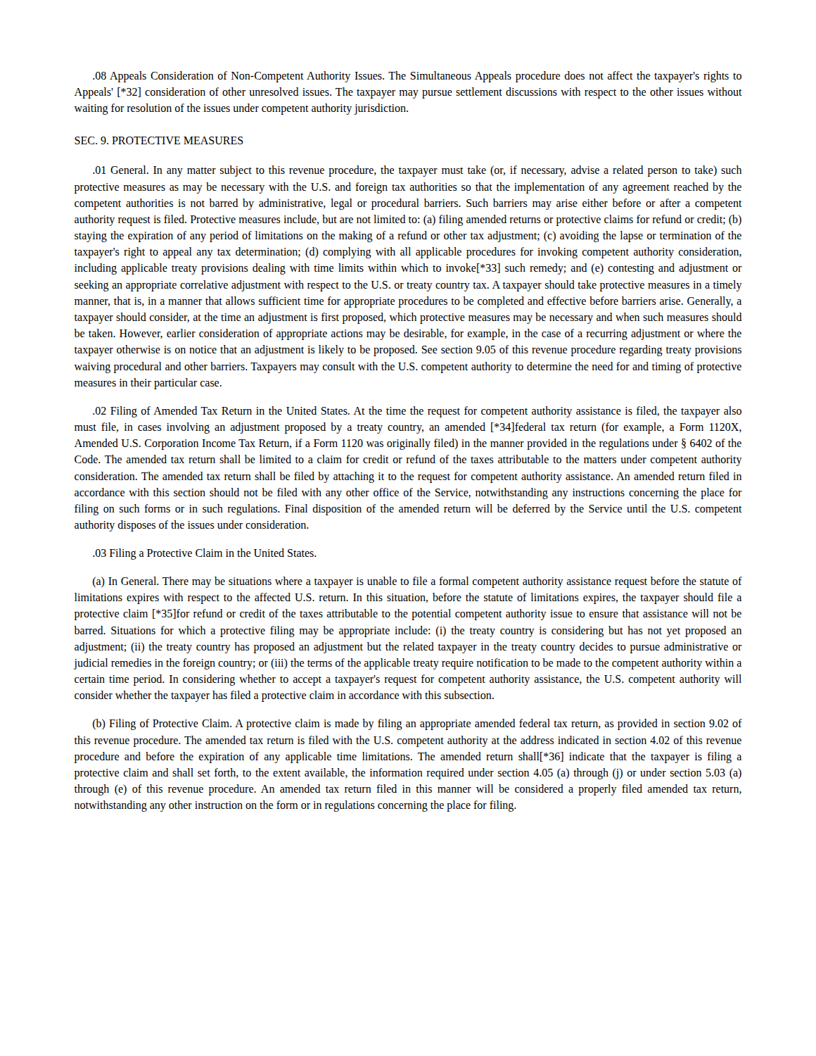.08 Appeals Consideration of Non-Competent Authority Issues. The Simultaneous Appeals procedure does not affect the taxpayer's rights to Appeals' [*32] consideration of other unresolved issues. The taxpayer may pursue settlement discussions with respect to the other issues without waiting for resolution of the issues under competent authority jurisdiction.
SEC. 9. PROTECTIVE MEASURES
.01 General. In any matter subject to this revenue procedure, the taxpayer must take (or, if necessary, advise a related person to take) such protective measures as may be necessary with the U.S. and foreign tax authorities so that the implementation of any agreement reached by the competent authorities is not barred by administrative, legal or procedural barriers. Such barriers may arise either before or after a competent authority request is filed. Protective measures include, but are not limited to: (a) filing amended returns or protective claims for refund or credit; (b) staying the expiration of any period of limitations on the making of a refund or other tax adjustment; (c) avoiding the lapse or termination of the taxpayer's right to appeal any tax determination; (d) complying with all applicable procedures for invoking competent authority consideration, including applicable treaty provisions dealing with time limits within which to invoke[*33] such remedy; and (e) contesting and adjustment or seeking an appropriate correlative adjustment with respect to the U.S. or treaty country tax. A taxpayer should take protective measures in a timely manner, that is, in a manner that allows sufficient time for appropriate procedures to be completed and effective before barriers arise. Generally, a taxpayer should consider, at the time an adjustment is first proposed, which protective measures may be necessary and when such measures should be taken. However, earlier consideration of appropriate actions may be desirable, for example, in the case of a recurring adjustment or where the taxpayer otherwise is on notice that an adjustment is likely to be proposed. See section 9.05 of this revenue procedure regarding treaty provisions waiving procedural and other barriers. Taxpayers may consult with the U.S. competent authority to determine the need for and timing of protective measures in their particular case.
.02 Filing of Amended Tax Return in the United States. At the time the request for competent authority assistance is filed, the taxpayer also must file, in cases involving an adjustment proposed by a treaty country, an amended [*34]federal tax return (for example, a Form 1120X, Amended U.S. Corporation Income Tax Return, if a Form 1120 was originally filed) in the manner provided in the regulations under § 6402 of the Code. The amended tax return shall be limited to a claim for credit or refund of the taxes attributable to the matters under competent authority consideration. The amended tax return shall be filed by attaching it to the request for competent authority assistance. An amended return filed in accordance with this section should not be filed with any other office of the Service, notwithstanding any instructions concerning the place for filing on such forms or in such regulations. Final disposition of the amended return will be deferred by the Service until the U.S. competent authority disposes of the issues under consideration.
.03 Filing a Protective Claim in the United States.
(a) In General. There may be situations where a taxpayer is unable to file a formal competent authority assistance request before the statute of limitations expires with respect to the affected U.S. return. In this situation, before the statute of limitations expires, the taxpayer should file a protective claim [*35]for refund or credit of the taxes attributable to the potential competent authority issue to ensure that assistance will not be barred. Situations for which a protective filing may be appropriate include: (i) the treaty country is considering but has not yet proposed an adjustment; (ii) the treaty country has proposed an adjustment but the related taxpayer in the treaty country decides to pursue administrative or judicial remedies in the foreign country; or (iii) the terms of the applicable treaty require notification to be made to the competent authority within a certain time period. In considering whether to accept a taxpayer's request for competent authority assistance, the U.S. competent authority will consider whether the taxpayer has filed a protective claim in accordance with this subsection.
(b) Filing of Protective Claim. A protective claim is made by filing an appropriate amended federal tax return, as provided in section 9.02 of this revenue procedure. The amended tax return is filed with the U.S. competent authority at the address indicated in section 4.02 of this revenue procedure and before the expiration of any applicable time limitations. The amended return shall[*36] indicate that the taxpayer is filing a protective claim and shall set forth, to the extent available, the information required under section 4.05 (a) through (j) or under section 5.03 (a) through (e) of this revenue procedure. An amended tax return filed in this manner will be considered a properly filed amended tax return, notwithstanding any other instruction on the form or in regulations concerning the place for filing.